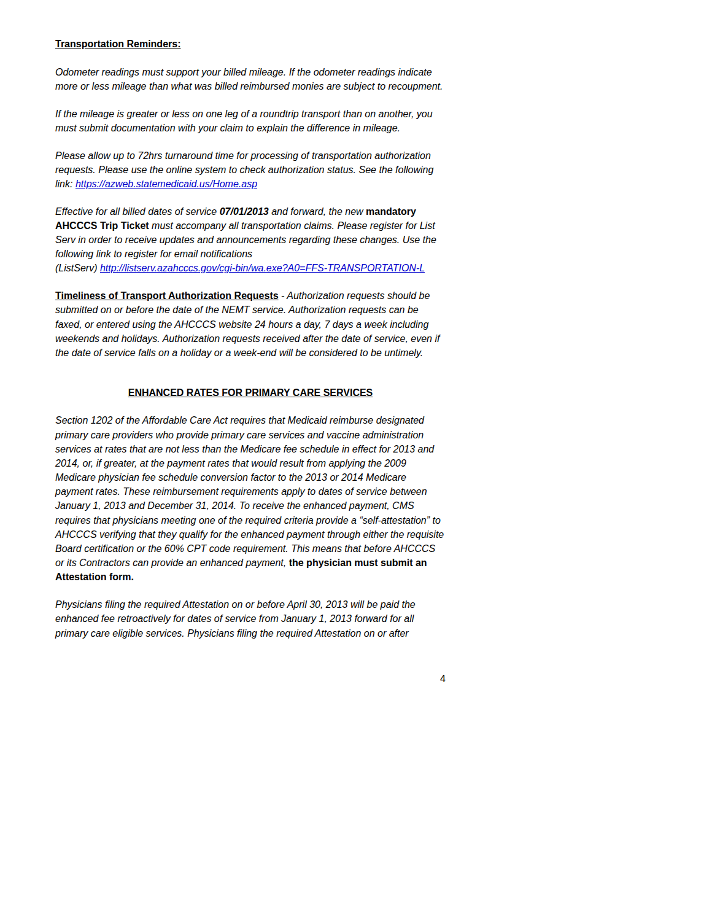Transportation Reminders:
Odometer readings must support your billed mileage. If the odometer readings indicate more or less mileage than what was billed reimbursed monies are subject to recoupment.
If the mileage is greater or less on one leg of a roundtrip transport than on another, you must submit documentation with your claim to explain the difference in mileage.
Please allow up to 72hrs turnaround time for processing of transportation authorization requests. Please use the online system to check authorization status. See the following link: https://azweb.statemedicaid.us/Home.asp
Effective for all billed dates of service 07/01/2013 and forward, the new mandatory AHCCCS Trip Ticket must accompany all transportation claims. Please register for List Serv in order to receive updates and announcements regarding these changes. Use the following link to register for email notifications
(ListServ) http://listserv.azahcccs.gov/cgi-bin/wa.exe?A0=FFS-TRANSPORTATION-L
Timeliness of Transport Authorization Requests - Authorization requests should be submitted on or before the date of the NEMT service. Authorization requests can be faxed, or entered using the AHCCCS website 24 hours a day, 7 days a week including weekends and holidays. Authorization requests received after the date of service, even if the date of service falls on a holiday or a week-end will be considered to be untimely.
ENHANCED RATES FOR PRIMARY CARE SERVICES
Section 1202 of the Affordable Care Act requires that Medicaid reimburse designated primary care providers who provide primary care services and vaccine administration services at rates that are not less than the Medicare fee schedule in effect for 2013 and 2014, or, if greater, at the payment rates that would result from applying the 2009 Medicare physician fee schedule conversion factor to the 2013 or 2014 Medicare payment rates. These reimbursement requirements apply to dates of service between January 1, 2013 and December 31, 2014. To receive the enhanced payment, CMS requires that physicians meeting one of the required criteria provide a “self-attestation” to AHCCCS verifying that they qualify for the enhanced payment through either the requisite Board certification or the 60% CPT code requirement. This means that before AHCCCS or its Contractors can provide an enhanced payment, the physician must submit an Attestation form.
Physicians filing the required Attestation on or before April 30, 2013 will be paid the enhanced fee retroactively for dates of service from January 1, 2013 forward for all primary care eligible services. Physicians filing the required Attestation on or after
4